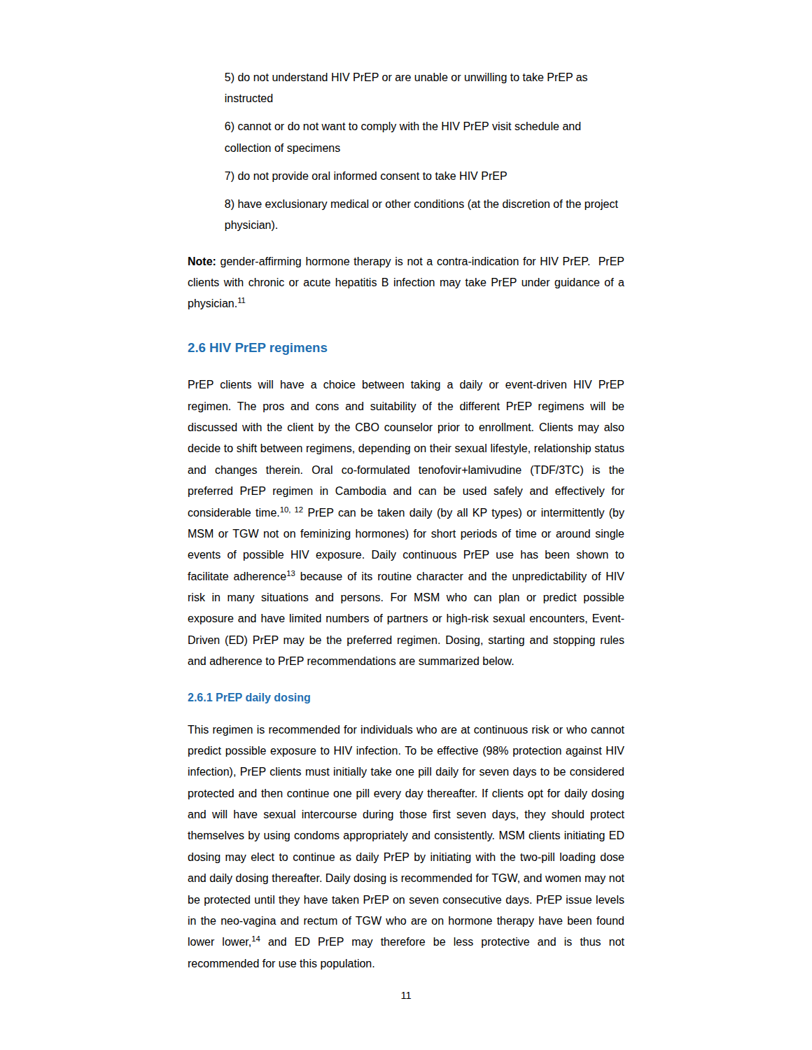5) do not understand HIV PrEP or are unable or unwilling to take PrEP as instructed
6) cannot or do not want to comply with the HIV PrEP visit schedule and collection of specimens
7) do not provide oral informed consent to take HIV PrEP
8) have exclusionary medical or other conditions (at the discretion of the project physician).
Note: gender-affirming hormone therapy is not a contra-indication for HIV PrEP. PrEP clients with chronic or acute hepatitis B infection may take PrEP under guidance of a physician.11
2.6 HIV PrEP regimens
PrEP clients will have a choice between taking a daily or event-driven HIV PrEP regimen. The pros and cons and suitability of the different PrEP regimens will be discussed with the client by the CBO counselor prior to enrollment. Clients may also decide to shift between regimens, depending on their sexual lifestyle, relationship status and changes therein. Oral co-formulated tenofovir+lamivudine (TDF/3TC) is the preferred PrEP regimen in Cambodia and can be used safely and effectively for considerable time.10, 12 PrEP can be taken daily (by all KP types) or intermittently (by MSM or TGW not on feminizing hormones) for short periods of time or around single events of possible HIV exposure. Daily continuous PrEP use has been shown to facilitate adherence13 because of its routine character and the unpredictability of HIV risk in many situations and persons. For MSM who can plan or predict possible exposure and have limited numbers of partners or high-risk sexual encounters, Event-Driven (ED) PrEP may be the preferred regimen. Dosing, starting and stopping rules and adherence to PrEP recommendations are summarized below.
2.6.1 PrEP daily dosing
This regimen is recommended for individuals who are at continuous risk or who cannot predict possible exposure to HIV infection. To be effective (98% protection against HIV infection), PrEP clients must initially take one pill daily for seven days to be considered protected and then continue one pill every day thereafter. If clients opt for daily dosing and will have sexual intercourse during those first seven days, they should protect themselves by using condoms appropriately and consistently. MSM clients initiating ED dosing may elect to continue as daily PrEP by initiating with the two-pill loading dose and daily dosing thereafter. Daily dosing is recommended for TGW, and women may not be protected until they have taken PrEP on seven consecutive days. PrEP issue levels in the neo-vagina and rectum of TGW who are on hormone therapy have been found lower lower,14 and ED PrEP may therefore be less protective and is thus not recommended for use this population.
11